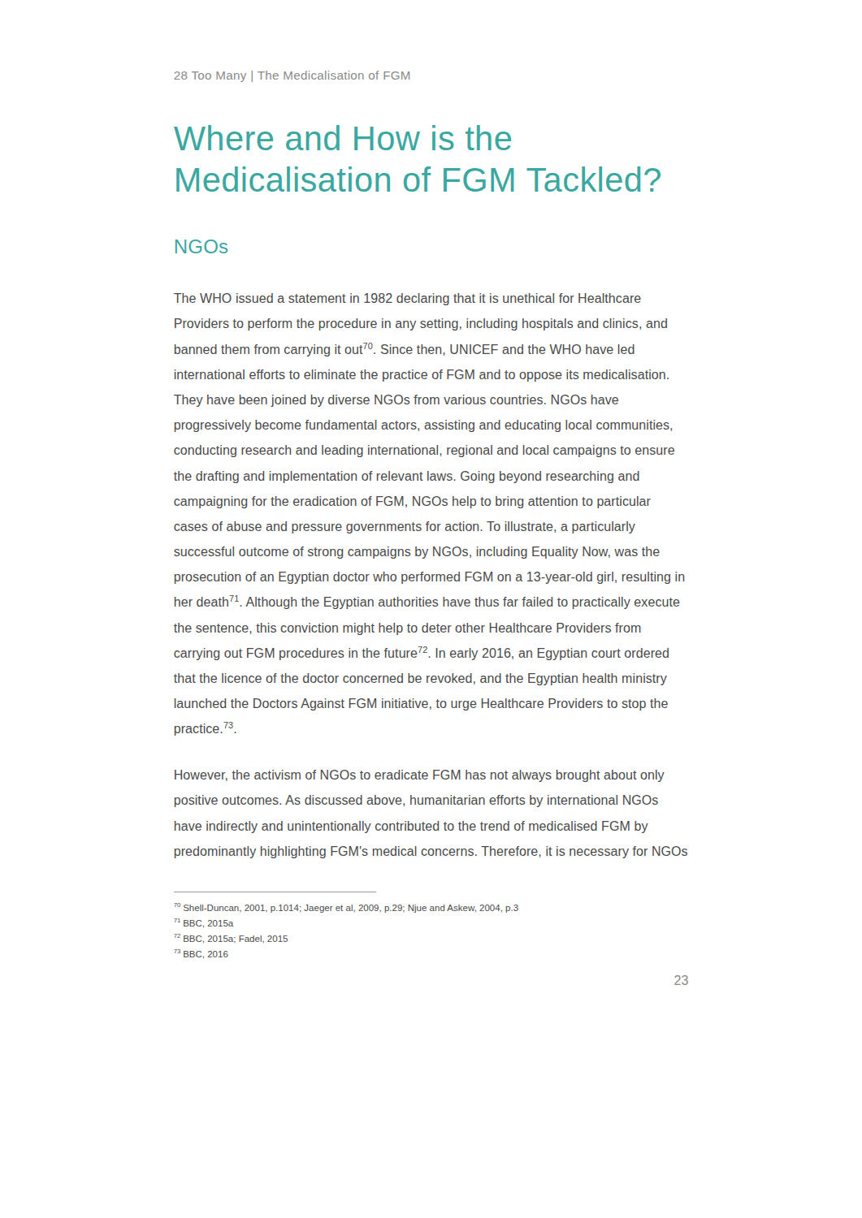28 Too Many | The Medicalisation of FGM
Where and How is the Medicalisation of FGM Tackled?
NGOs
The WHO issued a statement in 1982 declaring that it is unethical for Healthcare Providers to perform the procedure in any setting, including hospitals and clinics, and banned them from carrying it out70. Since then, UNICEF and the WHO have led international efforts to eliminate the practice of FGM and to oppose its medicalisation. They have been joined by diverse NGOs from various countries. NGOs have progressively become fundamental actors, assisting and educating local communities, conducting research and leading international, regional and local campaigns to ensure the drafting and implementation of relevant laws. Going beyond researching and campaigning for the eradication of FGM, NGOs help to bring attention to particular cases of abuse and pressure governments for action. To illustrate, a particularly successful outcome of strong campaigns by NGOs, including Equality Now, was the prosecution of an Egyptian doctor who performed FGM on a 13-year-old girl, resulting in her death71. Although the Egyptian authorities have thus far failed to practically execute the sentence, this conviction might help to deter other Healthcare Providers from carrying out FGM procedures in the future72. In early 2016, an Egyptian court ordered that the licence of the doctor concerned be revoked, and the Egyptian health ministry launched the Doctors Against FGM initiative, to urge Healthcare Providers to stop the practice.73.
However, the activism of NGOs to eradicate FGM has not always brought about only positive outcomes. As discussed above, humanitarian efforts by international NGOs have indirectly and unintentionally contributed to the trend of medicalised FGM by predominantly highlighting FGM's medical concerns. Therefore, it is necessary for NGOs
70Shell-Duncan, 2001, p.1014; Jaeger et al, 2009, p.29; Njue and Askew, 2004, p.3
71BBC, 2015a
72BBC, 2015a; Fadel, 2015
73BBC, 2016
23